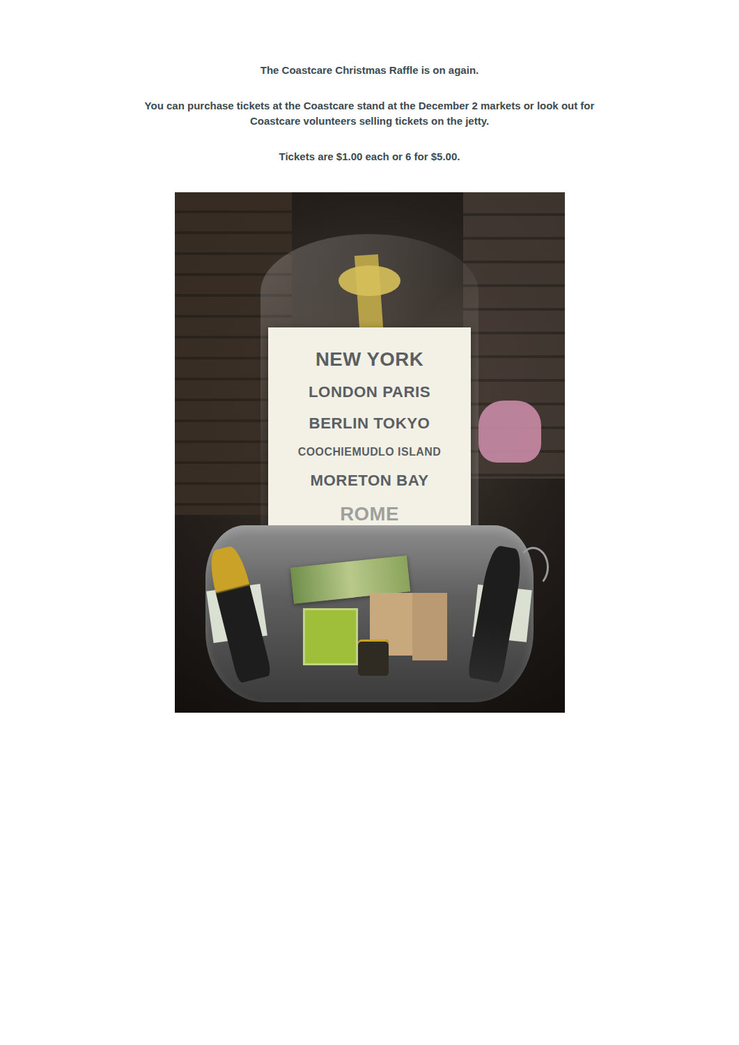The Coastcare Christmas Raffle is on again.
You can purchase tickets at the Coastcare stand at the December 2 markets or look out for Coastcare volunteers selling tickets on the jetty.
Tickets are $1.00 each or 6 for $5.00.
NEW YORK LONDON PARIS BERLIN TOKYO COOCHIEMUDLO ISLAND MORETON BAY ROME